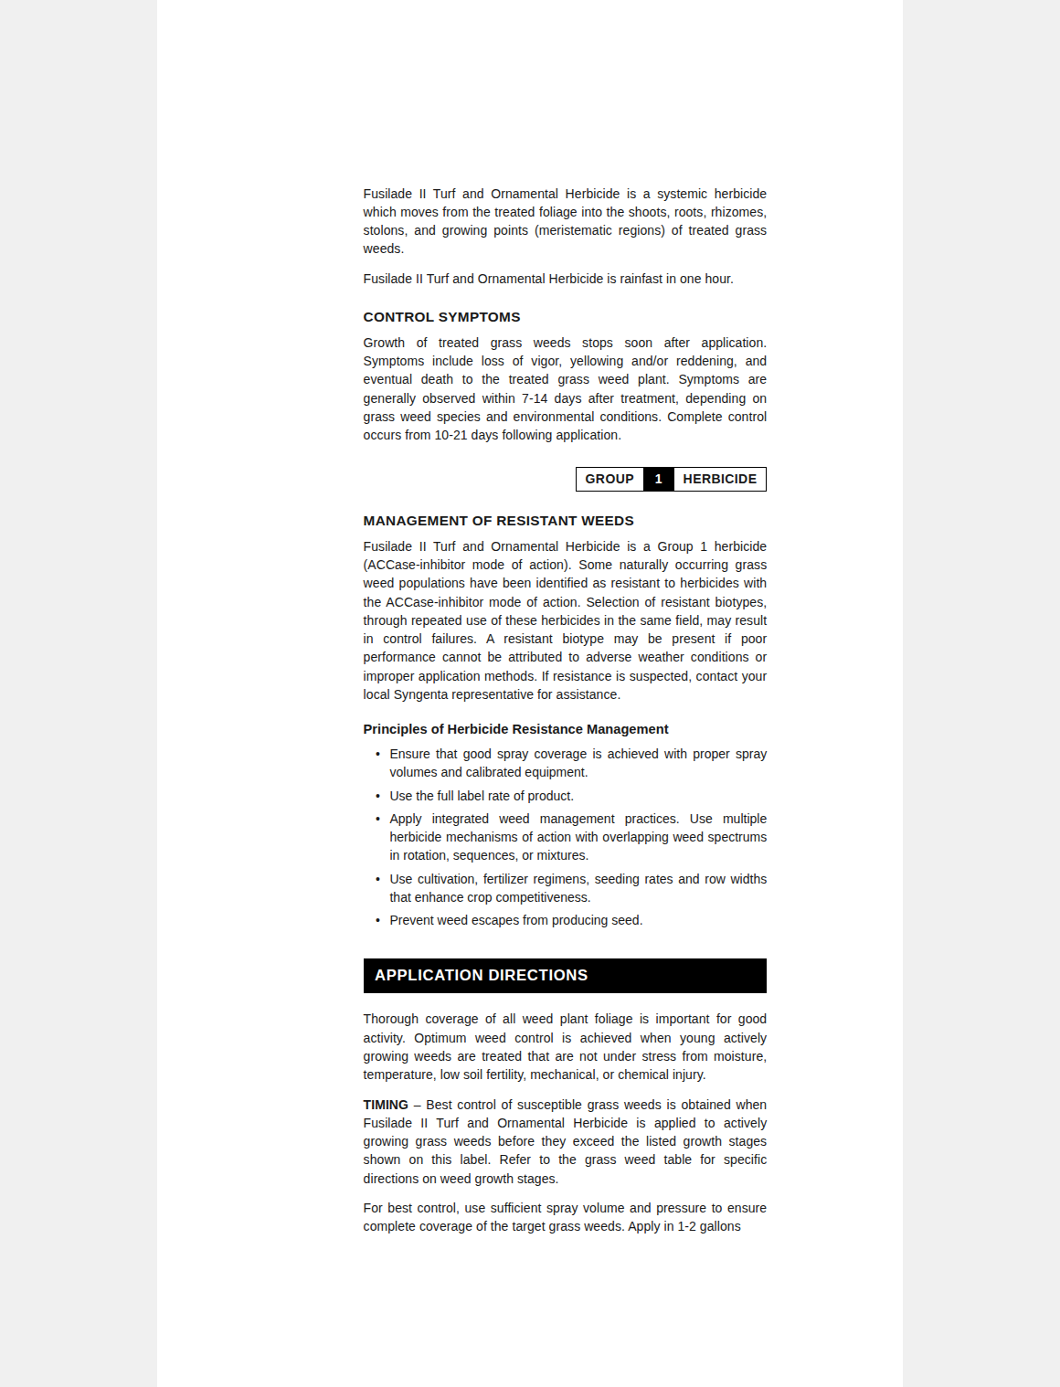Fusilade II Turf and Ornamental Herbicide is a systemic herbicide which moves from the treated foliage into the shoots, roots, rhizomes, stolons, and growing points (meristematic regions) of treated grass weeds.
Fusilade II Turf and Ornamental Herbicide is rainfast in one hour.
Control Symptoms
Growth of treated grass weeds stops soon after application. Symptoms include loss of vigor, yellowing and/or reddening, and eventual death to the treated grass weed plant. Symptoms are generally observed within 7-14 days after treatment, depending on grass weed species and environmental conditions. Complete control occurs from 10-21 days following application.
| GROUP | 1 | HERBICIDE |
Management of Resistant Weeds
Fusilade II Turf and Ornamental Herbicide is a Group 1 herbicide (ACCase-inhibitor mode of action). Some naturally occurring grass weed populations have been identified as resistant to herbicides with the ACCase-inhibitor mode of action. Selection of resistant biotypes, through repeated use of these herbicides in the same field, may result in control failures. A resistant biotype may be present if poor performance cannot be attributed to adverse weather conditions or improper application methods. If resistance is suspected, contact your local Syngenta representative for assistance.
Principles of Herbicide Resistance Management
Ensure that good spray coverage is achieved with proper spray volumes and calibrated equipment.
Use the full label rate of product.
Apply integrated weed management practices. Use multiple herbicide mechanisms of action with overlapping weed spectrums in rotation, sequences, or mixtures.
Use cultivation, fertilizer regimens, seeding rates and row widths that enhance crop competitiveness.
Prevent weed escapes from producing seed.
APPLICATION DIRECTIONS
Thorough coverage of all weed plant foliage is important for good activity. Optimum weed control is achieved when young actively growing weeds are treated that are not under stress from moisture, temperature, low soil fertility, mechanical, or chemical injury.
TIMING – Best control of susceptible grass weeds is obtained when Fusilade II Turf and Ornamental Herbicide is applied to actively growing grass weeds before they exceed the listed growth stages shown on this label. Refer to the grass weed table for specific directions on weed growth stages.
For best control, use sufficient spray volume and pressure to ensure complete coverage of the target grass weeds. Apply in 1-2 gallons